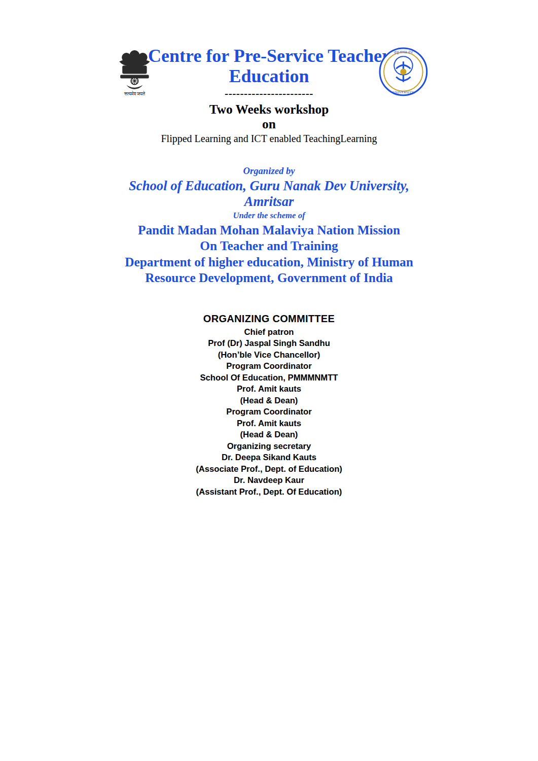सत्यमेव जयते
ਗੁਰੂ ਨਾਨਕ ਦੇਵ UNIVERSITY
Centre for Pre-Service Teacher Education
-----------------------
Two Weeks workshop
on
Flipped Learning and ICT enabled TeachingLearning
Organized by
School of Education, Guru Nanak Dev University, Amritsar
Under the scheme of
Pandit Madan Mohan Malaviya Nation Mission
On Teacher and Training
Department of higher education, Ministry of Human Resource Development, Government of India
ORGANIZING COMMITTEE
Chief patron
Prof (Dr) Jaspal Singh Sandhu
(Hon’ble Vice Chancellor)
Program Coordinator
School Of Education, PMMMNMTT
Prof. Amit kauts
(Head & Dean)
Program Coordinator
Prof. Amit kauts
(Head & Dean)
Organizing secretary
Dr. Deepa Sikand Kauts
(Associate Prof., Dept. of Education)
Dr. Navdeep Kaur
(Assistant Prof., Dept. Of Education)